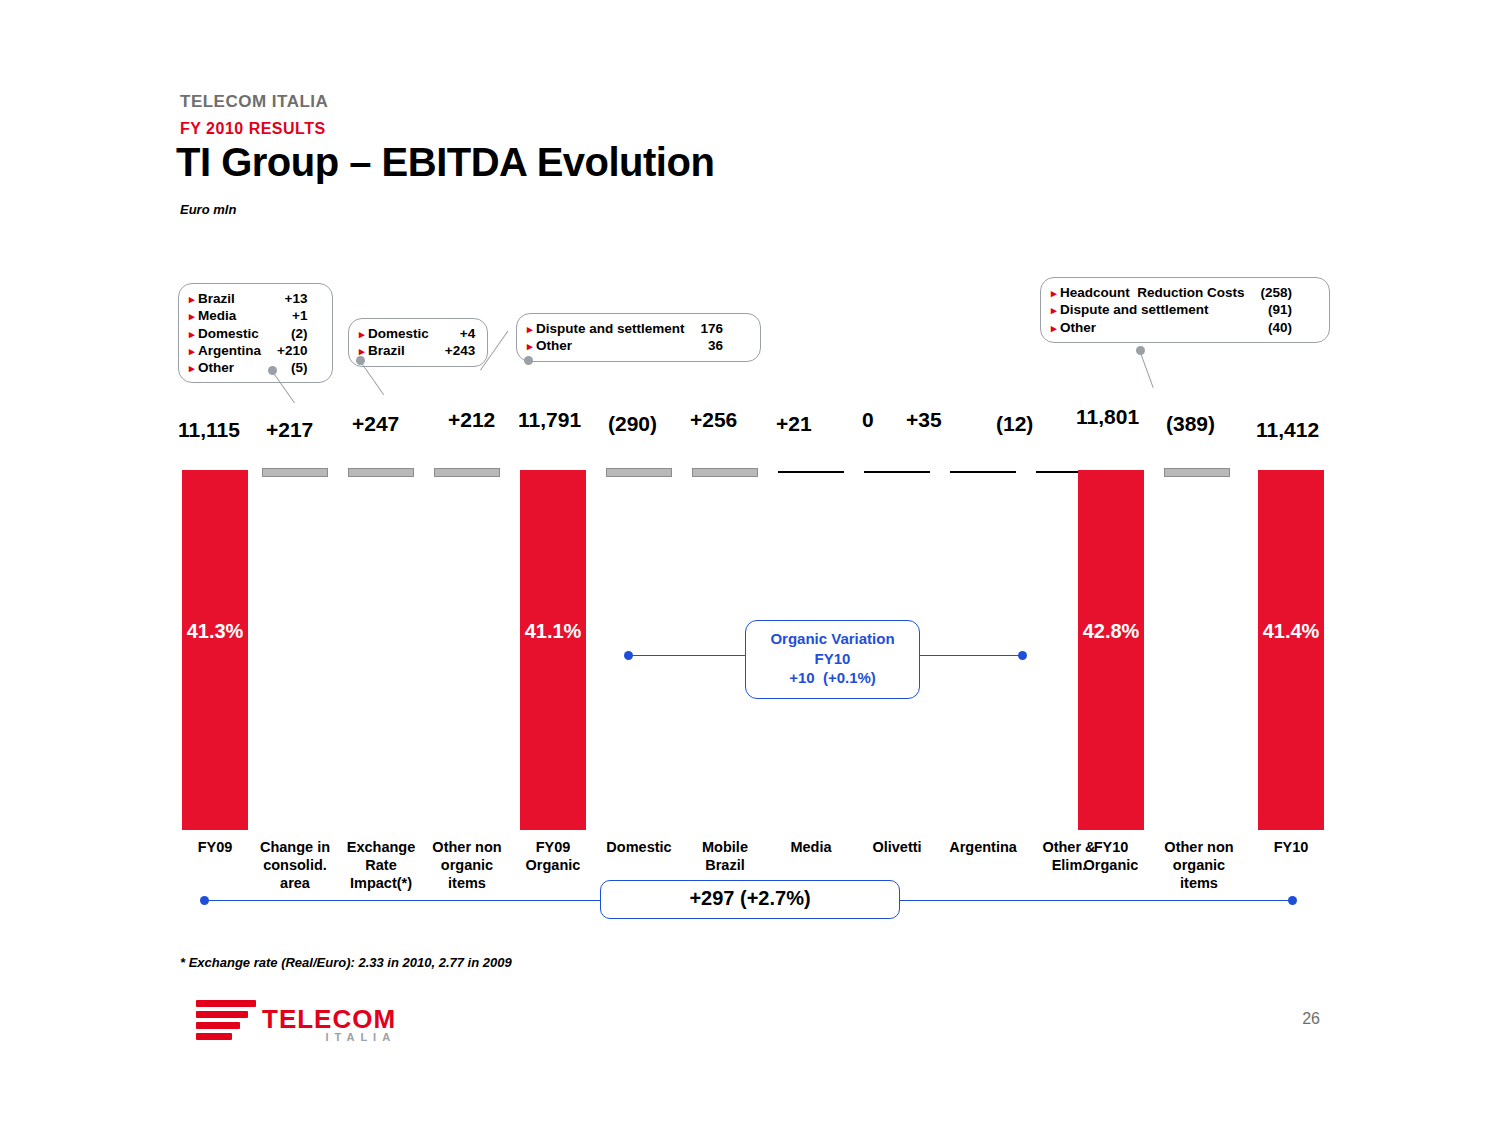TELECOM ITALIA
FY 2010 RESULTS
TI Group – EBITDA Evolution
Euro mln
| ▸ Brazil | +13 |
| ▸ Media | +1 |
| ▸ Domestic | (2) |
| ▸ Argentina | +210 |
| ▸ Other | (5) |
| ▸ Domestic | +4 |
| ▸ Brazil | +243 |
| ▸ Dispute and settlement | 176 |
| ▸ Other | 36 |
| ▸ Headcount Reduction Costs | (258) |
| ▸ Dispute and settlement | (91) |
| ▸ Other | (40) |
11,115
+217
+247
+212
11,791
(290)
+256
+21
0
+35
(12)
11,801
(389)
11,412
41.3%
41.1%
42.8%
41.4%
Organic Variation
FY10
+10 (+0.1%)
FY09
Change in
consolid.
area
Exchange
Rate
Impact(*)
Other non
organic
items
FY09
Organic
Domestic
Mobile
Brazil
Media
Olivetti
Argentina
Other &
Elim.
FY10
Organic
Other non
organic
items
FY10
+297 (+2.7%)
* Exchange rate (Real/Euro): 2.33 in 2010, 2.77 in 2009
TELECOMITALIA
26